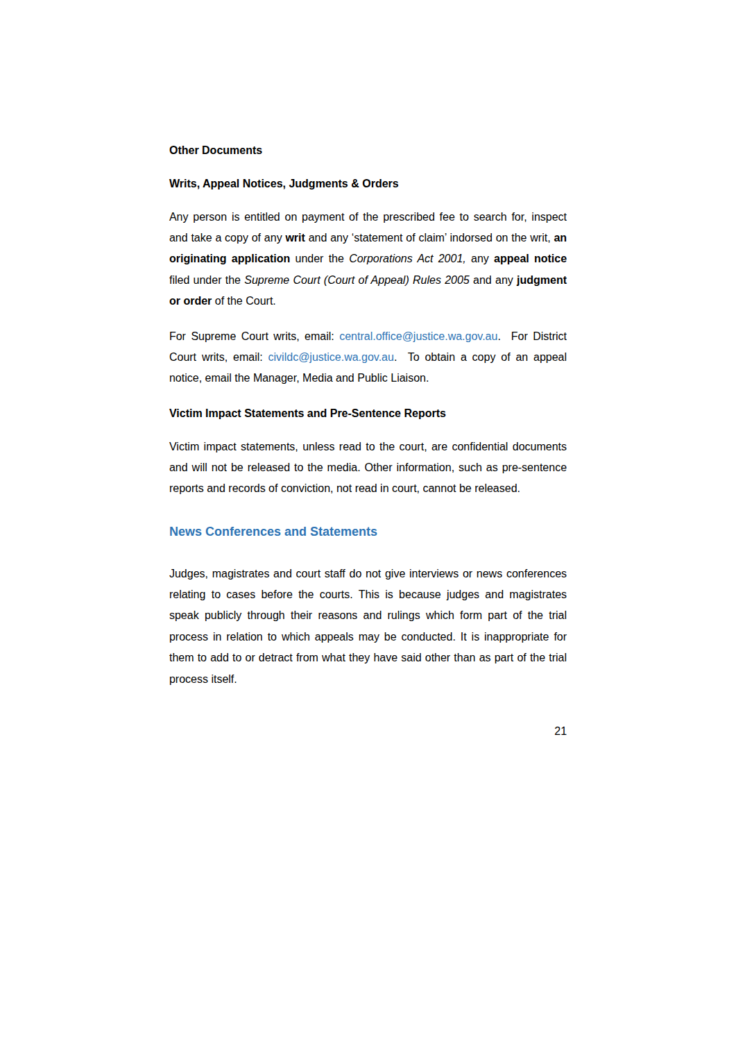Other Documents
Writs, Appeal Notices, Judgments & Orders
Any person is entitled on payment of the prescribed fee to search for, inspect and take a copy of any writ and any ‘statement of claim’ indorsed on the writ, an originating application under the Corporations Act 2001, any appeal notice filed under the Supreme Court (Court of Appeal) Rules 2005 and any judgment or order of the Court.
For Supreme Court writs, email: central.office@justice.wa.gov.au. For District Court writs, email: civildc@justice.wa.gov.au. To obtain a copy of an appeal notice, email the Manager, Media and Public Liaison.
Victim Impact Statements and Pre-Sentence Reports
Victim impact statements, unless read to the court, are confidential documents and will not be released to the media. Other information, such as pre-sentence reports and records of conviction, not read in court, cannot be released.
News Conferences and Statements
Judges, magistrates and court staff do not give interviews or news conferences relating to cases before the courts. This is because judges and magistrates speak publicly through their reasons and rulings which form part of the trial process in relation to which appeals may be conducted. It is inappropriate for them to add to or detract from what they have said other than as part of the trial process itself.
21